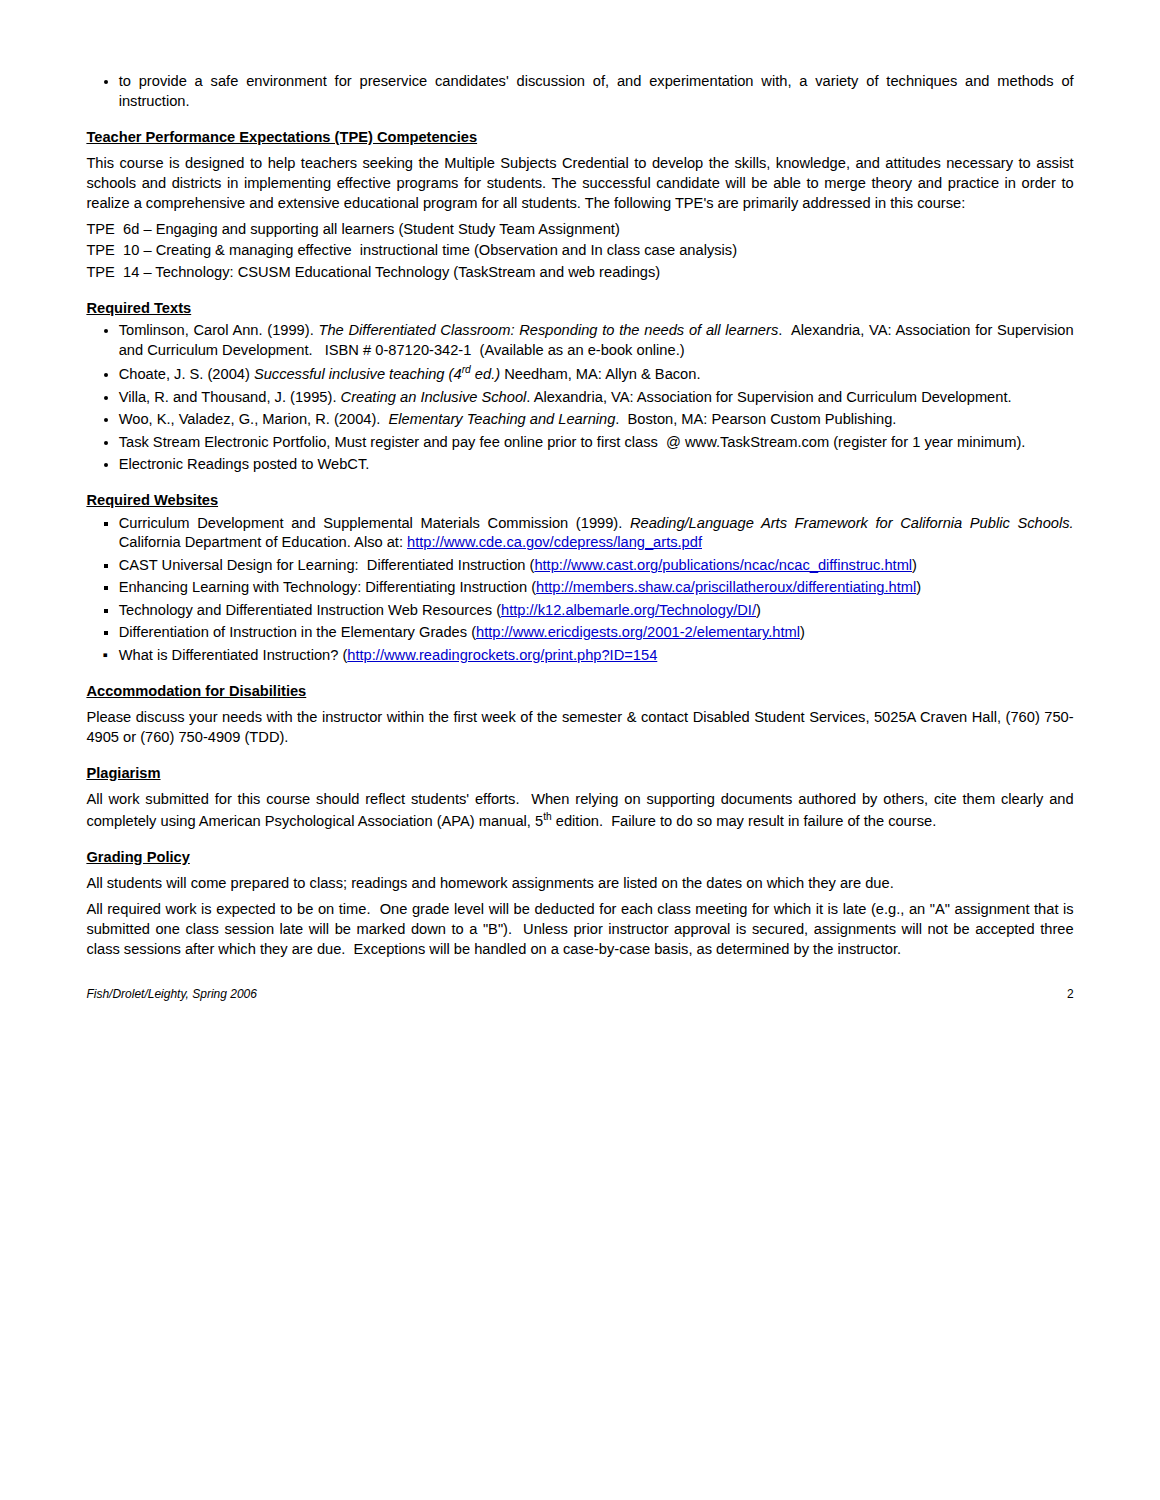to provide a safe environment for preservice candidates' discussion of, and experimentation with, a variety of techniques and methods of instruction.
Teacher Performance Expectations (TPE) Competencies
This course is designed to help teachers seeking the Multiple Subjects Credential to develop the skills, knowledge, and attitudes necessary to assist schools and districts in implementing effective programs for students. The successful candidate will be able to merge theory and practice in order to realize a comprehensive and extensive educational program for all students. The following TPE's are primarily addressed in this course:
TPE 6d – Engaging and supporting all learners (Student Study Team Assignment)
TPE 10 – Creating & managing effective instructional time (Observation and In class case analysis)
TPE 14 – Technology: CSUSM Educational Technology (TaskStream and web readings)
Required Texts
Tomlinson, Carol Ann. (1999). The Differentiated Classroom: Responding to the needs of all learners. Alexandria, VA: Association for Supervision and Curriculum Development. ISBN # 0-87120-342-1 (Available as an e-book online.)
Choate, J. S. (2004) Successful inclusive teaching (4rd ed.) Needham, MA: Allyn & Bacon.
Villa, R. and Thousand, J. (1995). Creating an Inclusive School. Alexandria, VA: Association for Supervision and Curriculum Development.
Woo, K., Valadez, G., Marion, R. (2004). Elementary Teaching and Learning. Boston, MA: Pearson Custom Publishing.
Task Stream Electronic Portfolio, Must register and pay fee online prior to first class @ www.TaskStream.com (register for 1 year minimum).
Electronic Readings posted to WebCT.
Required Websites
Curriculum Development and Supplemental Materials Commission (1999). Reading/Language Arts Framework for California Public Schools. California Department of Education. Also at: http://www.cde.ca.gov/cdepress/lang_arts.pdf
CAST Universal Design for Learning: Differentiated Instruction (http://www.cast.org/publications/ncac/ncac_diffinstruc.html)
Enhancing Learning with Technology: Differentiating Instruction (http://members.shaw.ca/priscillatheroux/differentiating.html)
Technology and Differentiated Instruction Web Resources (http://k12.albemarle.org/Technology/DI/)
Differentiation of Instruction in the Elementary Grades (http://www.ericdigests.org/2001-2/elementary.html)
What is Differentiated Instruction? (http://www.readingrockets.org/print.php?ID=154
Accommodation for Disabilities
Please discuss your needs with the instructor within the first week of the semester & contact Disabled Student Services, 5025A Craven Hall, (760) 750-4905 or (760) 750-4909 (TDD).
Plagiarism
All work submitted for this course should reflect students' efforts. When relying on supporting documents authored by others, cite them clearly and completely using American Psychological Association (APA) manual, 5th edition. Failure to do so may result in failure of the course.
Grading Policy
All students will come prepared to class; readings and homework assignments are listed on the dates on which they are due.
All required work is expected to be on time. One grade level will be deducted for each class meeting for which it is late (e.g., an "A" assignment that is submitted one class session late will be marked down to a "B"). Unless prior instructor approval is secured, assignments will not be accepted three class sessions after which they are due. Exceptions will be handled on a case-by-case basis, as determined by the instructor.
Fish/Drolet/Leighty, Spring 2006 2